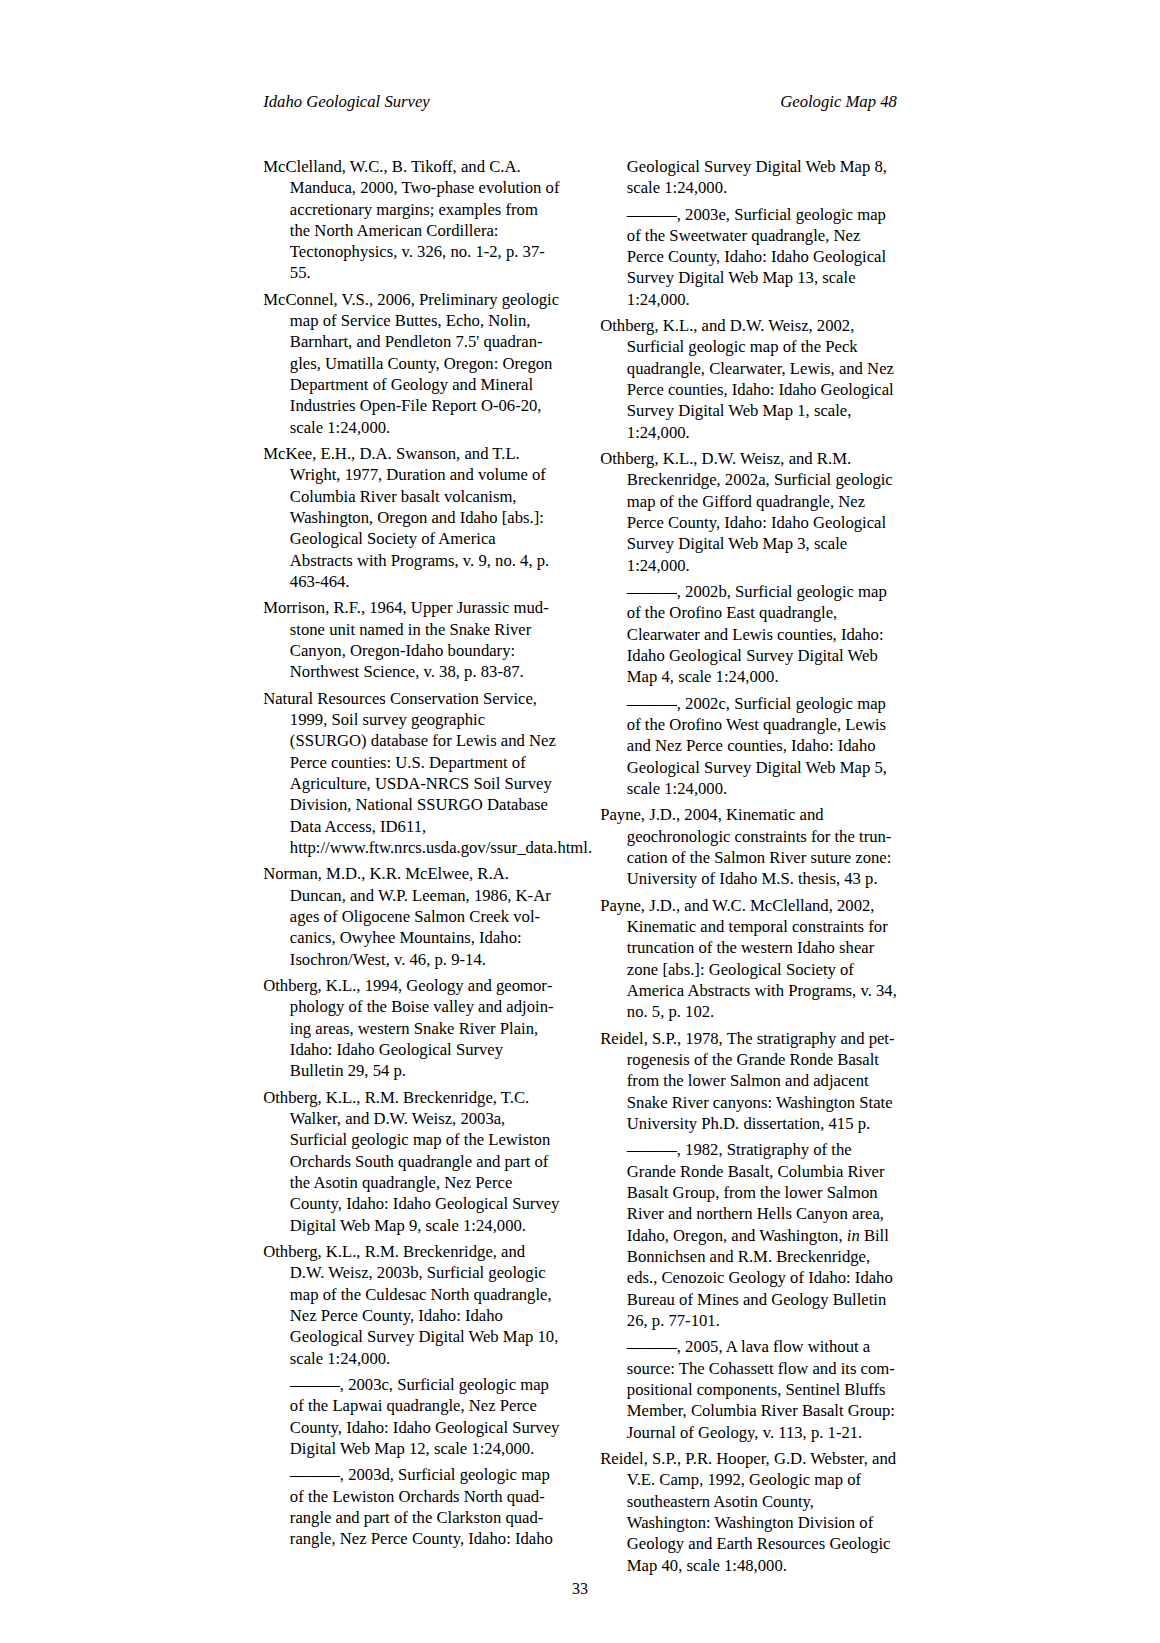Idaho Geological Survey Geologic Map 48
McClelland, W.C., B. Tikoff, and C.A. Manduca, 2000, Two-phase evolution of accretionary margins; examples from the North American Cordillera: Tectonophysics, v. 326, no. 1-2, p. 37-55.
McConnel, V.S., 2006, Preliminary geologic map of Service Buttes, Echo, Nolin, Barnhart, and Pendleton 7.5' quadrangles, Umatilla County, Oregon: Oregon Department of Geology and Mineral Industries Open-File Report O-06-20, scale 1:24,000.
McKee, E.H., D.A. Swanson, and T.L. Wright, 1977, Duration and volume of Columbia River basalt volcanism, Washington, Oregon and Idaho [abs.]: Geological Society of America Abstracts with Programs, v. 9, no. 4, p. 463-464.
Morrison, R.F., 1964, Upper Jurassic mudstone unit named in the Snake River Canyon, Oregon-Idaho boundary: Northwest Science, v. 38, p. 83-87.
Natural Resources Conservation Service, 1999, Soil survey geographic (SSURGO) database for Lewis and Nez Perce counties: U.S. Department of Agriculture, USDA-NRCS Soil Survey Division, National SSURGO Database Data Access, ID611, http://www.ftw.nrcs.usda.gov/ssur_data.html.
Norman, M.D., K.R. McElwee, R.A. Duncan, and W.P. Leeman, 1986, K-Ar ages of Oligocene Salmon Creek volcanics, Owyhee Mountains, Idaho: Isochron/West, v. 46, p. 9-14.
Othberg, K.L., 1994, Geology and geomorphology of the Boise valley and adjoining areas, western Snake River Plain, Idaho: Idaho Geological Survey Bulletin 29, 54 p.
Othberg, K.L., R.M. Breckenridge, T.C. Walker, and D.W. Weisz, 2003a, Surficial geologic map of the Lewiston Orchards South quadrangle and part of the Asotin quadrangle, Nez Perce County, Idaho: Idaho Geological Survey Digital Web Map 9, scale 1:24,000.
Othberg, K.L., R.M. Breckenridge, and D.W. Weisz, 2003b, Surficial geologic map of the Culdesac North quadrangle, Nez Perce County, Idaho: Idaho Geological Survey Digital Web Map 10, scale 1:24,000.
———, 2003c, Surficial geologic map of the Lapwai quadrangle, Nez Perce County, Idaho: Idaho Geological Survey Digital Web Map 12, scale 1:24,000.
———, 2003d, Surficial geologic map of the Lewiston Orchards North quadrangle and part of the Clarkston quadrangle, Nez Perce County, Idaho: Idaho Geological Survey Digital Web Map 8, scale 1:24,000.
———, 2003e, Surficial geologic map of the Sweetwater quadrangle, Nez Perce County, Idaho: Idaho Geological Survey Digital Web Map 13, scale 1:24,000.
Othberg, K.L., and D.W. Weisz, 2002, Surficial geologic map of the Peck quadrangle, Clearwater, Lewis, and Nez Perce counties, Idaho: Idaho Geological Survey Digital Web Map 1, scale, 1:24,000.
Othberg, K.L., D.W. Weisz, and R.M. Breckenridge, 2002a, Surficial geologic map of the Gifford quadrangle, Nez Perce County, Idaho: Idaho Geological Survey Digital Web Map 3, scale 1:24,000.
———, 2002b, Surficial geologic map of the Orofino East quadrangle, Clearwater and Lewis counties, Idaho: Idaho Geological Survey Digital Web Map 4, scale 1:24,000.
———, 2002c, Surficial geologic map of the Orofino West quadrangle, Lewis and Nez Perce counties, Idaho: Idaho Geological Survey Digital Web Map 5, scale 1:24,000.
Payne, J.D., 2004, Kinematic and geochronologic constraints for the truncation of the Salmon River suture zone: University of Idaho M.S. thesis, 43 p.
Payne, J.D., and W.C. McClelland, 2002, Kinematic and temporal constraints for truncation of the western Idaho shear zone [abs.]: Geological Society of America Abstracts with Programs, v. 34, no. 5, p. 102.
Reidel, S.P., 1978, The stratigraphy and petrogenesis of the Grande Ronde Basalt from the lower Salmon and adjacent Snake River canyons: Washington State University Ph.D. dissertation, 415 p.
———, 1982, Stratigraphy of the Grande Ronde Basalt, Columbia River Basalt Group, from the lower Salmon River and northern Hells Canyon area, Idaho, Oregon, and Washington, in Bill Bonnichsen and R.M. Breckenridge, eds., Cenozoic Geology of Idaho: Idaho Bureau of Mines and Geology Bulletin 26, p. 77-101.
———, 2005, A lava flow without a source: The Cohassett flow and its compositional components, Sentinel Bluffs Member, Columbia River Basalt Group: Journal of Geology, v. 113, p. 1-21.
Reidel, S.P., P.R. Hooper, G.D. Webster, and V.E. Camp, 1992, Geologic map of southeastern Asotin County, Washington: Washington Division of Geology and Earth Resources Geologic Map 40, scale 1:48,000.
33